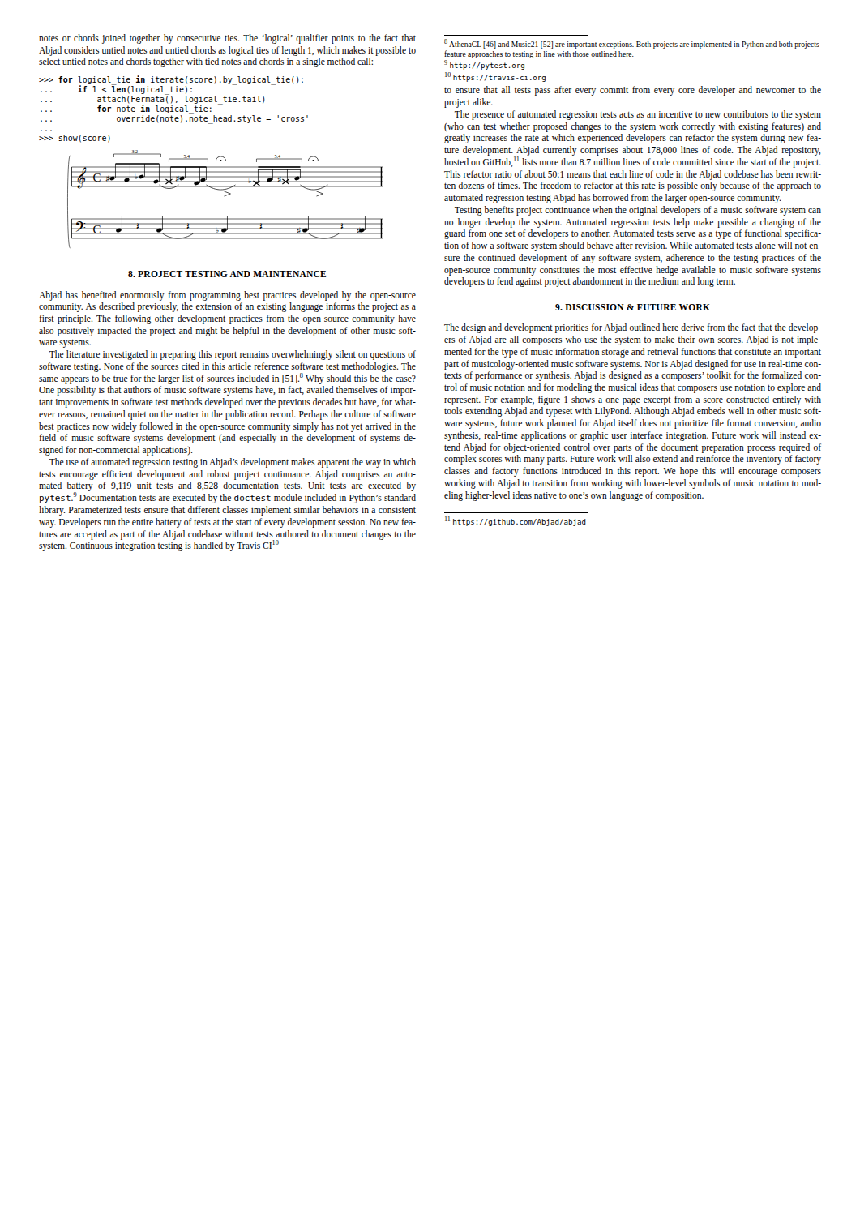notes or chords joined together by consecutive ties. The ‘logical’ qualifier points to the fact that Abjad considers untied notes and untied chords as logical ties of length 1, which makes it possible to select untied notes and chords together with tied notes and chords in a single method call:
>>> for logical_tie in iterate(score).by_logical_tie():
...     if 1 < len(logical_tie):
...         attach(Fermata(), logical_tie.tail)
...         for note in logical_tie:
...             override(note).note_head.style = 'cross'
...
>>> show(score)
𝄞 𝄢 C C 3:2 5:4 5:4 ♯ ♭ ♯ ♭ ♯ 𝄽 𝄽 𝄽 𝄽 ♭ ♯ ♯
8. Project Testing and Maintenance
Abjad has benefited enormously from programming best practices developed by the open-source community. As described previously, the extension of an existing language informs the project as a first principle. The following other development practices from the open-source community have also positively impacted the project and might be helpful in the development of other music software systems.
The literature investigated in preparing this report remains overwhelmingly silent on questions of software testing. None of the sources cited in this article reference software test methodologies. The same appears to be true for the larger list of sources included in [51].8 Why should this be the case? One possibility is that authors of music software systems have, in fact, availed themselves of important improvements in software test methods developed over the previous decades but have, for whatever reasons, remained quiet on the matter in the publication record. Perhaps the culture of software best practices now widely followed in the open-source community simply has not yet arrived in the field of music software systems development (and especially in the development of systems designed for non-commercial applications).
The use of automated regression testing in Abjad’s development makes apparent the way in which tests encourage efficient development and robust project continuance. Abjad comprises an automated battery of 9,119 unit tests and 8,528 documentation tests. Unit tests are executed by pytest.9 Documentation tests are executed by the doctest module included in Python’s standard library. Parameterized tests ensure that different classes implement similar behaviors in a consistent way. Developers run the entire battery of tests at the start of every development session. No new features are accepted as part of the Abjad codebase without tests authored to document changes to the system. Continuous integration testing is handled by Travis CI10
8 AthenaCL [46] and Music21 [52] are important exceptions. Both projects are implemented in Python and both projects feature approaches to testing in line with those outlined here.
9 http://pytest.org
10 https://travis-ci.org
to ensure that all tests pass after every commit from every core developer and newcomer to the project alike.
The presence of automated regression tests acts as an incentive to new contributors to the system (who can test whether proposed changes to the system work correctly with existing features) and greatly increases the rate at which experienced developers can refactor the system during new feature development. Abjad currently comprises about 178,000 lines of code. The Abjad repository, hosted on GitHub,11 lists more than 8.7 million lines of code committed since the start of the project. This refactor ratio of about 50:1 means that each line of code in the Abjad codebase has been rewritten dozens of times. The freedom to refactor at this rate is possible only because of the approach to automated regression testing Abjad has borrowed from the larger open-source community.
Testing benefits project continuance when the original developers of a music software system can no longer develop the system. Automated regression tests help make possible a changing of the guard from one set of developers to another. Automated tests serve as a type of functional specification of how a software system should behave after revision. While automated tests alone will not ensure the continued development of any software system, adherence to the testing practices of the open-source community constitutes the most effective hedge available to music software systems developers to fend against project abandonment in the medium and long term.
9. Discussion & Future Work
The design and development priorities for Abjad outlined here derive from the fact that the developers of Abjad are all composers who use the system to make their own scores. Abjad is not implemented for the type of music information storage and retrieval functions that constitute an important part of musicology-oriented music software systems. Nor is Abjad designed for use in real-time contexts of performance or synthesis. Abjad is designed as a composers’ toolkit for the formalized control of music notation and for modeling the musical ideas that composers use notation to explore and represent. For example, figure 1 shows a one-page excerpt from a score constructed entirely with tools extending Abjad and typeset with LilyPond. Although Abjad embeds well in other music software systems, future work planned for Abjad itself does not prioritize file format conversion, audio synthesis, real-time applications or graphic user interface integration. Future work will instead extend Abjad for object-oriented control over parts of the document preparation process required of complex scores with many parts. Future work will also extend and reinforce the inventory of factory classes and factory functions introduced in this report. We hope this will encourage composers working with Abjad to transition from working with lower-level symbols of music notation to modeling higher-level ideas native to one’s own language of composition.
11 https://github.com/Abjad/abjad